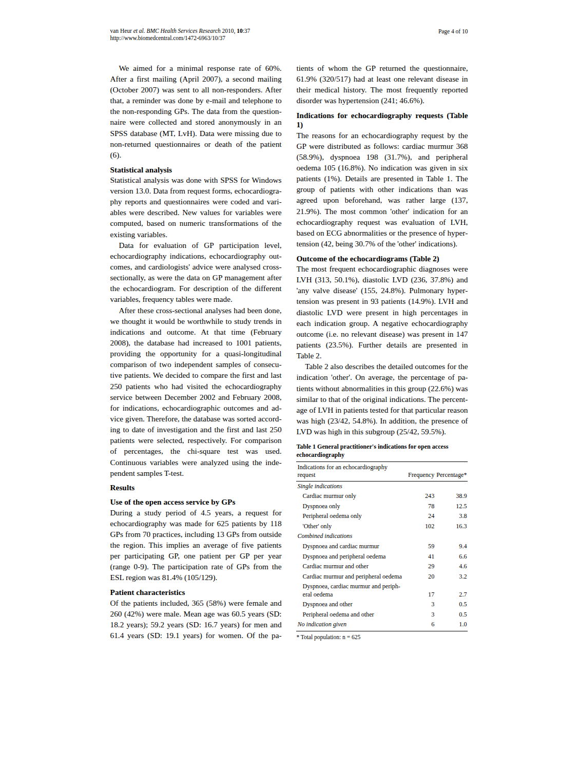van Heur et al. BMC Health Services Research 2010, 10:37
http://www.biomedcentral.com/1472-6963/10/37
Page 4 of 10
We aimed for a minimal response rate of 60%. After a first mailing (April 2007), a second mailing (October 2007) was sent to all non-responders. After that, a reminder was done by e-mail and telephone to the non-responding GPs. The data from the questionnaire were collected and stored anonymously in an SPSS database (MT, LvH). Data were missing due to non-returned questionnaires or death of the patient (6).
Statistical analysis
Statistical analysis was done with SPSS for Windows version 13.0. Data from request forms, echocardiography reports and questionnaires were coded and variables were described. New values for variables were computed, based on numeric transformations of the existing variables.
Data for evaluation of GP participation level, echocardiography indications, echocardiography outcomes, and cardiologists' advice were analysed cross-sectionally, as were the data on GP management after the echocardiogram. For description of the different variables, frequency tables were made.
After these cross-sectional analyses had been done, we thought it would be worthwhile to study trends in indications and outcome. At that time (February 2008), the database had increased to 1001 patients, providing the opportunity for a quasi-longitudinal comparison of two independent samples of consecutive patients. We decided to compare the first and last 250 patients who had visited the echocardiography service between December 2002 and February 2008, for indications, echocardiographic outcomes and advice given. Therefore, the database was sorted according to date of investigation and the first and last 250 patients were selected, respectively. For comparison of percentages, the chi-square test was used. Continuous variables were analyzed using the independent samples T-test.
Results
Use of the open access service by GPs
During a study period of 4.5 years, a request for echocardiography was made for 625 patients by 118 GPs from 70 practices, including 13 GPs from outside the region. This implies an average of five patients per participating GP, one patient per GP per year (range 0-9). The participation rate of GPs from the ESL region was 81.4% (105/129).
Patient characteristics
Of the patients included, 365 (58%) were female and 260 (42%) were male. Mean age was 60.5 years (SD: 18.2 years); 59.2 years (SD: 16.7 years) for men and 61.4 years (SD: 19.1 years) for women. Of the patients of whom the GP returned the questionnaire, 61.9% (320/517) had at least one relevant disease in their medical history. The most frequently reported disorder was hypertension (241; 46.6%).
Indications for echocardiography requests (Table 1)
The reasons for an echocardiography request by the GP were distributed as follows: cardiac murmur 368 (58.9%), dyspnoea 198 (31.7%), and peripheral oedema 105 (16.8%). No indication was given in six patients (1%). Details are presented in Table 1. The group of patients with other indications than was agreed upon beforehand, was rather large (137, 21.9%). The most common 'other' indication for an echocardiography request was evaluation of LVH, based on ECG abnormalities or the presence of hypertension (42, being 30.7% of the 'other' indications).
Outcome of the echocardiograms (Table 2)
The most frequent echocardiographic diagnoses were LVH (313, 50.1%), diastolic LVD (236, 37.8%) and 'any valve disease' (155, 24.8%). Pulmonary hypertension was present in 93 patients (14.9%). LVH and diastolic LVD were present in high percentages in each indication group. A negative echocardiography outcome (i.e. no relevant disease) was present in 147 patients (23.5%). Further details are presented in Table 2.
Table 2 also describes the detailed outcomes for the indication 'other'. On average, the percentage of patients without abnormalities in this group (22.6%) was similar to that of the original indications. The percentage of LVH in patients tested for that particular reason was high (23/42, 54.8%). In addition, the presence of LVD was high in this subgroup (25/42, 59.5%).
Table 1 General practitioner's indications for open access echocardiography
| Indications for an echocardiography request | Frequency | Percentage* |
| --- | --- | --- |
| Single indications |
| Cardiac murmur only | 243 | 38.9 |
| Dyspnoea only | 78 | 12.5 |
| Peripheral oedema only | 24 | 3.8 |
| 'Other' only | 102 | 16.3 |
| Combined indications |
| Dyspnoea and cardiac murmur | 59 | 9.4 |
| Dyspnoea and peripheral oedema | 41 | 6.6 |
| Cardiac murmur and other | 29 | 4.6 |
| Cardiac murmur and peripheral oedema | 20 | 3.2 |
| Dyspnoea, cardiac murmur and peripheral oedema | 17 | 2.7 |
| Dyspnoea and other | 3 | 0.5 |
| Peripheral oedema and other | 3 | 0.5 |
| No indication given | 6 | 1.0 |
* Total population: n = 625